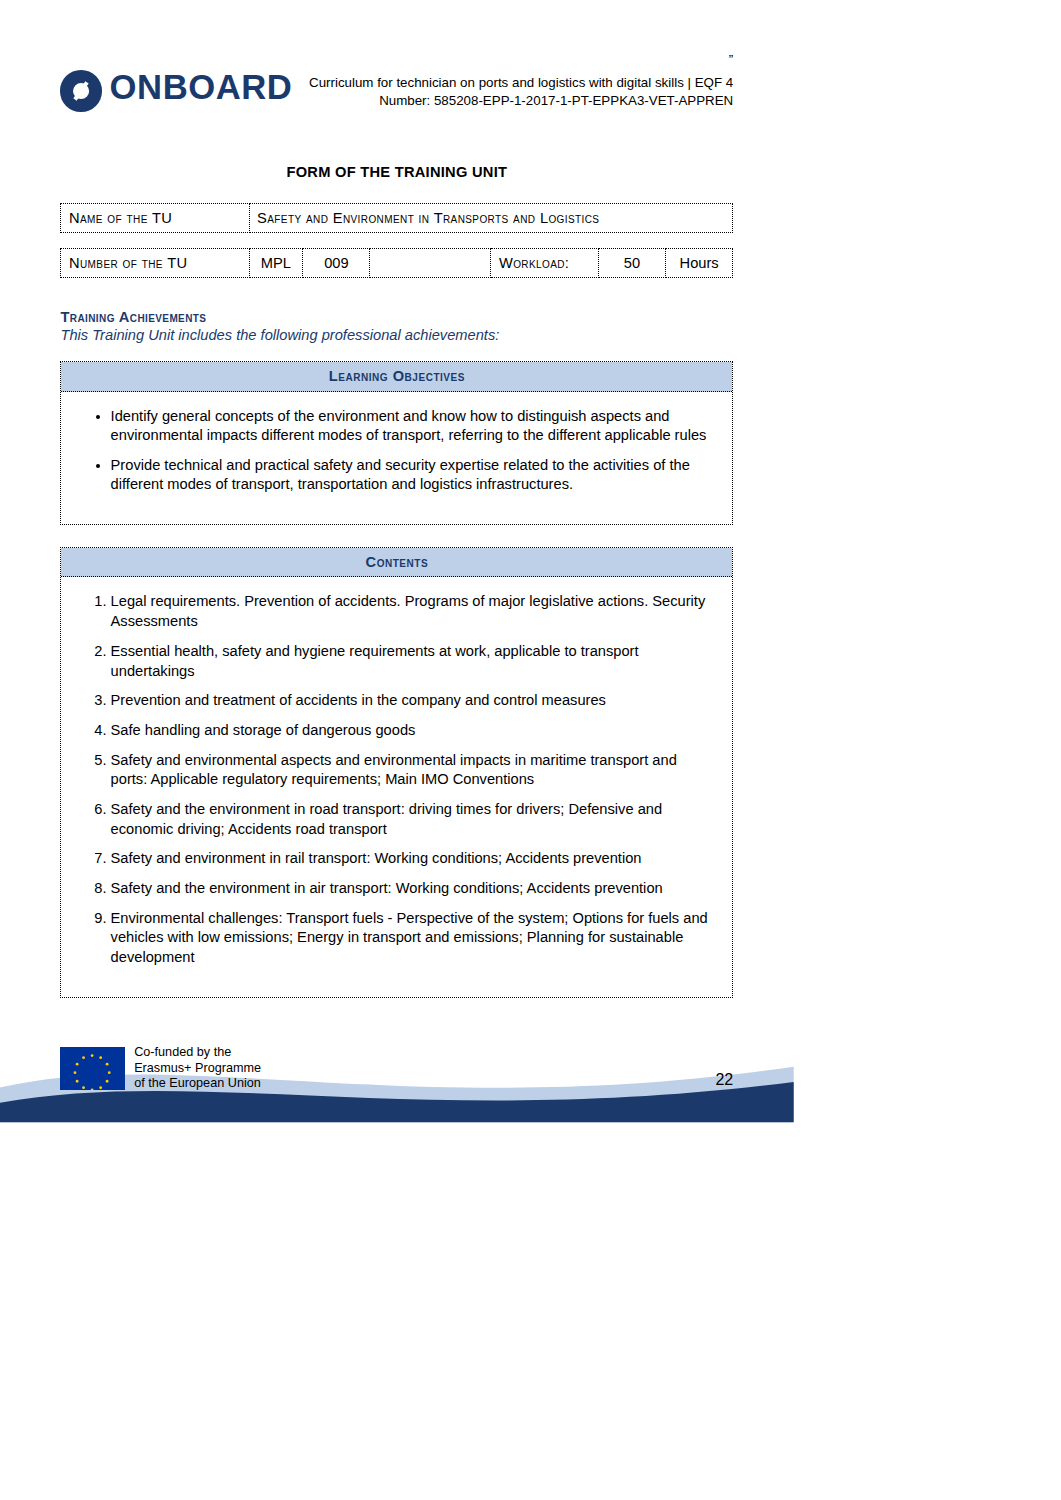”
ONBOARD
Curriculum for technician on ports and logistics with digital skills | EQF 4
Number: 585208-EPP-1-2017-1-PT-EPPKA3-VET-APPREN
FORM OF THE TRAINING UNIT
| Name of the TU | Safety and Environment in Transports and Logistics |
| Number of the TU | MPL | 009 | | Workload: | 50 | Hours |
Training Achievements
This Training Unit includes the following professional achievements:
Learning Objectives
Identify general concepts of the environment and know how to distinguish aspects and environmental impacts different modes of transport, referring to the different applicable rules
Provide technical and practical safety and security expertise related to the activities of the different modes of transport, transportation and logistics infrastructures.
Contents
Legal requirements. Prevention of accidents. Programs of major legislative actions. Security Assessments
Essential health, safety and hygiene requirements at work, applicable to transport undertakings
Prevention and treatment of accidents in the company and control measures
Safe handling and storage of dangerous goods
Safety and environmental aspects and environmental impacts in maritime transport and ports: Applicable regulatory requirements; Main IMO Conventions
Safety and the environment in road transport: driving times for drivers; Defensive and economic driving; Accidents road transport
Safety and environment in rail transport: Working conditions; Accidents prevention
Safety and the environment in air transport: Working conditions; Accidents prevention
Environmental challenges: Transport fuels - Perspective of the system; Options for fuels and vehicles with low emissions; Energy in transport and emissions; Planning for sustainable development
Co-funded by the
Erasmus+ Programme
of the European Union
22